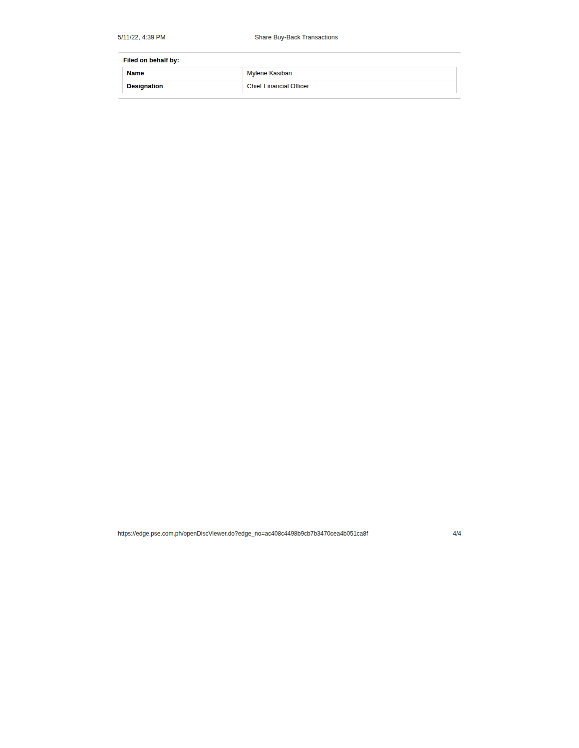5/11/22, 4:39 PM Share Buy-Back Transactions
Filed on behalf by:
| Name | Mylene Kasiban |
| Designation | Chief Financial Officer |
https://edge.pse.com.ph/openDiscViewer.do?edge_no=ac408c4498b9cb7b3470cea4b051ca8f 4/4